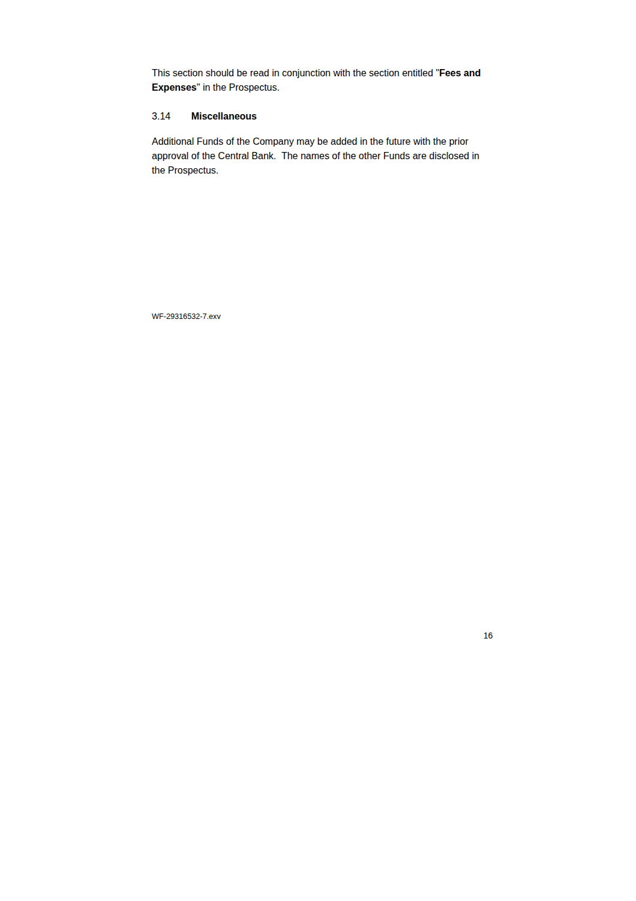This section should be read in conjunction with the section entitled "Fees and Expenses" in the Prospectus.
3.14 Miscellaneous
Additional Funds of the Company may be added in the future with the prior approval of the Central Bank. The names of the other Funds are disclosed in the Prospectus.
WF-29316532-7.exv
16